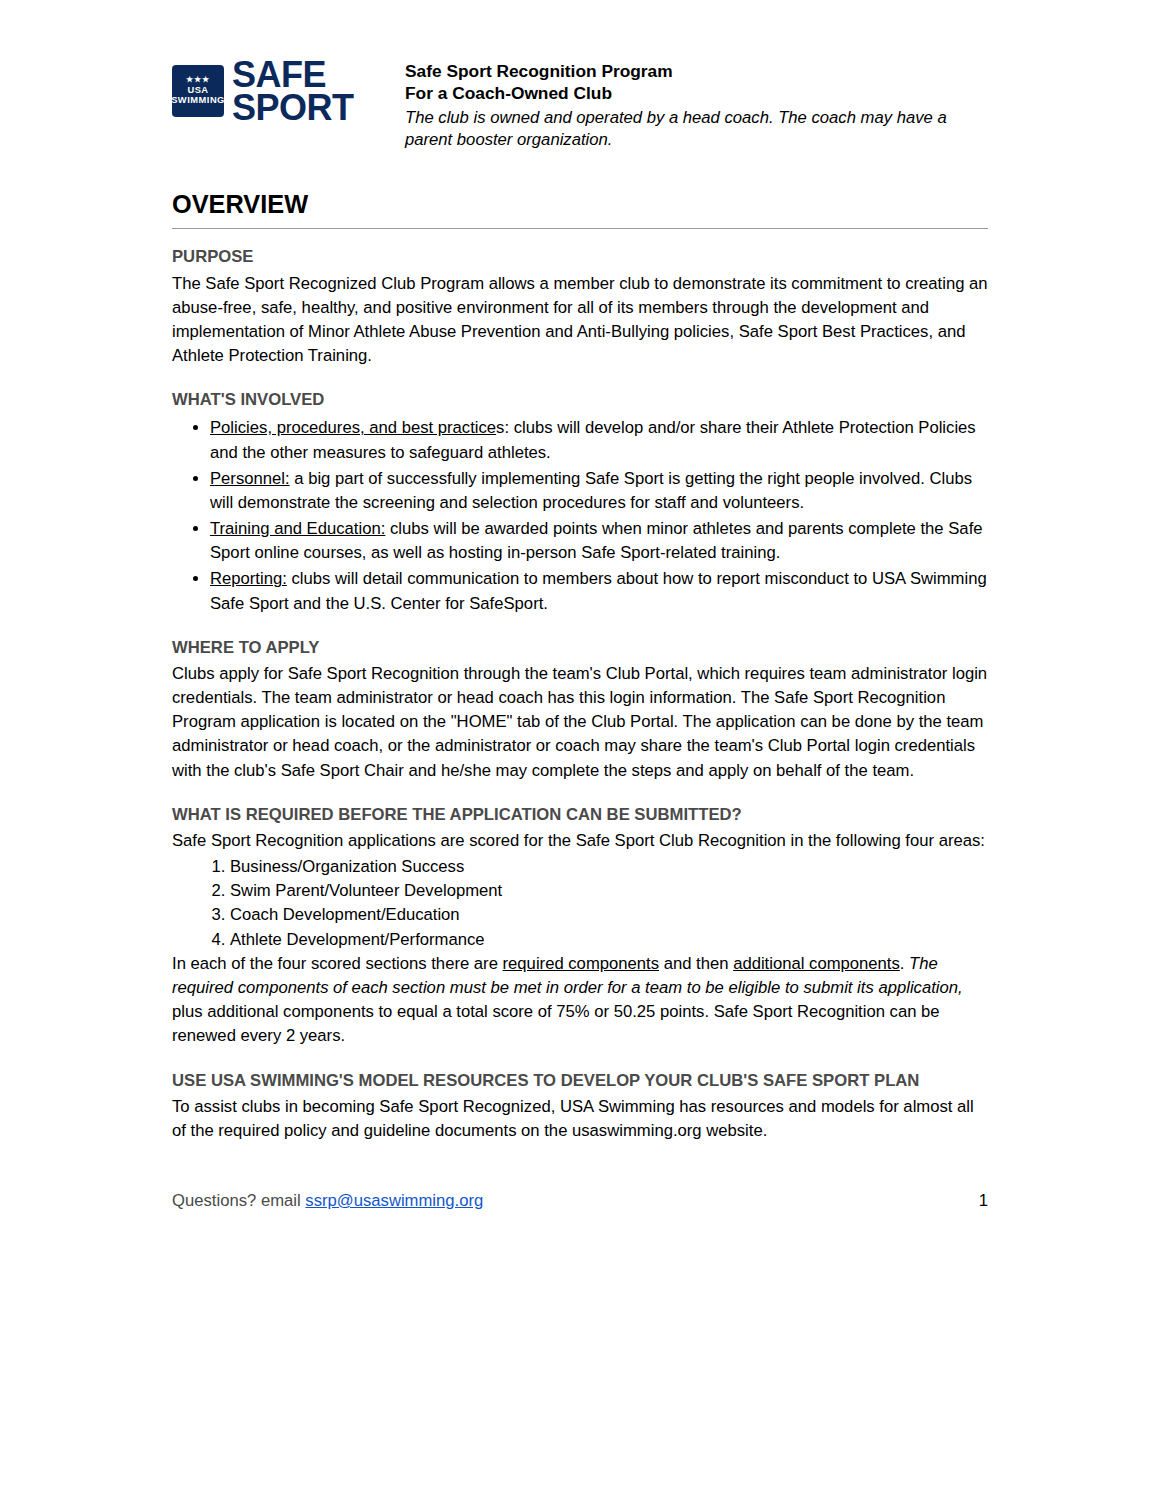★★★ USA SWIMMING
SAFE
SPORT
Safe Sport Recognition Program
For a Coach-Owned Club
The club is owned and operated by a head coach. The coach may have a parent booster organization.
OVERVIEW
PURPOSE
The Safe Sport Recognized Club Program allows a member club to demonstrate its commitment to creating an abuse-free, safe, healthy, and positive environment for all of its members through the development and implementation of Minor Athlete Abuse Prevention and Anti-Bullying policies, Safe Sport Best Practices, and Athlete Protection Training.
WHAT'S INVOLVED
Policies, procedures, and best practices: clubs will develop and/or share their Athlete Protection Policies and the other measures to safeguard athletes.
Personnel: a big part of successfully implementing Safe Sport is getting the right people involved. Clubs will demonstrate the screening and selection procedures for staff and volunteers.
Training and Education: clubs will be awarded points when minor athletes and parents complete the Safe Sport online courses, as well as hosting in-person Safe Sport-related training.
Reporting: clubs will detail communication to members about how to report misconduct to USA Swimming Safe Sport and the U.S. Center for SafeSport.
WHERE TO APPLY
Clubs apply for Safe Sport Recognition through the team's Club Portal, which requires team administrator login credentials. The team administrator or head coach has this login information. The Safe Sport Recognition Program application is located on the "HOME" tab of the Club Portal. The application can be done by the team administrator or head coach, or the administrator or coach may share the team's Club Portal login credentials with the club's Safe Sport Chair and he/she may complete the steps and apply on behalf of the team.
WHAT IS REQUIRED BEFORE THE APPLICATION CAN BE SUBMITTED?
Safe Sport Recognition applications are scored for the Safe Sport Club Recognition in the following four areas:
Business/Organization Success
Swim Parent/Volunteer Development
Coach Development/Education
Athlete Development/Performance
In each of the four scored sections there are required components and then additional components. The required components of each section must be met in order for a team to be eligible to submit its application, plus additional components to equal a total score of 75% or 50.25 points. Safe Sport Recognition can be renewed every 2 years.
USE USA SWIMMING'S MODEL RESOURCES TO DEVELOP YOUR CLUB'S SAFE SPORT PLAN
To assist clubs in becoming Safe Sport Recognized, USA Swimming has resources and models for almost all of the required policy and guideline documents on the usaswimming.org website.
Questions? email ssrp@usaswimming.org
1